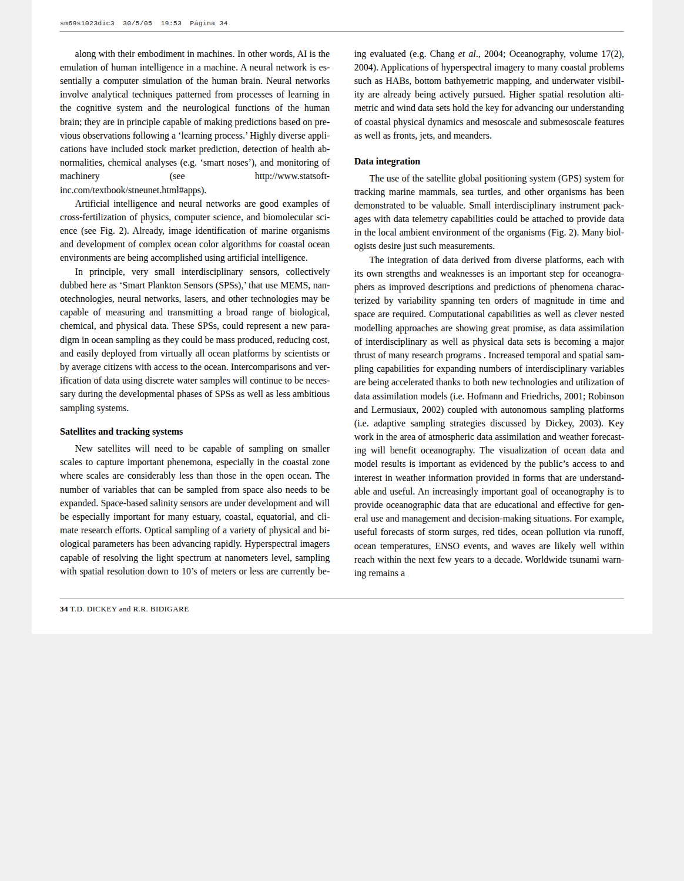sm69s1023dic3 30/5/05 19:53 Página 34
along with their embodiment in machines. In other words, AI is the emulation of human intelligence in a machine. A neural network is essentially a computer simulation of the human brain. Neural networks involve analytical techniques patterned from processes of learning in the cognitive system and the neurological functions of the human brain; they are in principle capable of making predictions based on previous observations following a ‘learning process.’ Highly diverse applications have included stock market prediction, detection of health abnormalities, chemical analyses (e.g. ‘smart noses’), and monitoring of machinery (see http://www.statsoft-inc.com/textbook/stneunet.html#apps).
Artificial intelligence and neural networks are good examples of cross-fertilization of physics, computer science, and biomolecular science (see Fig. 2). Already, image identification of marine organisms and development of complex ocean color algorithms for coastal ocean environments are being accomplished using artificial intelligence.
In principle, very small interdisciplinary sensors, collectively dubbed here as ‘Smart Plankton Sensors (SPSs),’ that use MEMS, nanotechnologies, neural networks, lasers, and other technologies may be capable of measuring and transmitting a broad range of biological, chemical, and physical data. These SPSs, could represent a new paradigm in ocean sampling as they could be mass produced, reducing cost, and easily deployed from virtually all ocean platforms by scientists or by average citizens with access to the ocean. Intercomparisons and verification of data using discrete water samples will continue to be necessary during the developmental phases of SPSs as well as less ambitious sampling systems.
Satellites and tracking systems
New satellites will need to be capable of sampling on smaller scales to capture important phenemona, especially in the coastal zone where scales are considerably less than those in the open ocean. The number of variables that can be sampled from space also needs to be expanded. Space-based salinity sensors are under development and will be especially important for many estuary, coastal, equatorial, and climate research efforts. Optical sampling of a variety of physical and biological parameters has been advancing rapidly. Hyperspectral imagers capable of resolving the light spectrum at nanometers level, sampling with spatial resolution down to 10’s of meters or less are currently being evaluated (e.g. Chang et al., 2004; Oceanography, volume 17(2), 2004). Applications of hyperspectral imagery to many coastal problems such as HABs, bottom bathyemetric mapping, and underwater visibility are already being actively pursued. Higher spatial resolution altimetric and wind data sets hold the key for advancing our understanding of coastal physical dynamics and mesoscale and submesoscale features as well as fronts, jets, and meanders.
Data integration
The use of the satellite global positioning system (GPS) system for tracking marine mammals, sea turtles, and other organisms has been demonstrated to be valuable. Small interdisciplinary instrument packages with data telemetry capabilities could be attached to provide data in the local ambient environment of the organisms (Fig. 2). Many biologists desire just such measurements.
The integration of data derived from diverse platforms, each with its own strengths and weaknesses is an important step for oceanographers as improved descriptions and predictions of phenomena characterized by variability spanning ten orders of magnitude in time and space are required. Computational capabilities as well as clever nested modelling approaches are showing great promise, as data assimilation of interdisciplinary as well as physical data sets is becoming a major thrust of many research programs . Increased temporal and spatial sampling capabilities for expanding numbers of interdisciplinary variables are being accelerated thanks to both new technologies and utilization of data assimilation models (i.e. Hofmann and Friedrichs, 2001; Robinson and Lermusiaux, 2002) coupled with autonomous sampling platforms (i.e. adaptive sampling strategies discussed by Dickey, 2003). Key work in the area of atmospheric data assimilation and weather forecasting will benefit oceanography. The visualization of ocean data and model results is important as evidenced by the public’s access to and interest in weather information provided in forms that are understandable and useful. An increasingly important goal of oceanography is to provide oceanographic data that are educational and effective for general use and management and decision-making situations. For example, useful forecasts of storm surges, red tides, ocean pollution via runoff, ocean temperatures, ENSO events, and waves are likely well within reach within the next few years to a decade. Worldwide tsunami warning remains a
34 T.D. DICKEY and R.R. BIDIGARE